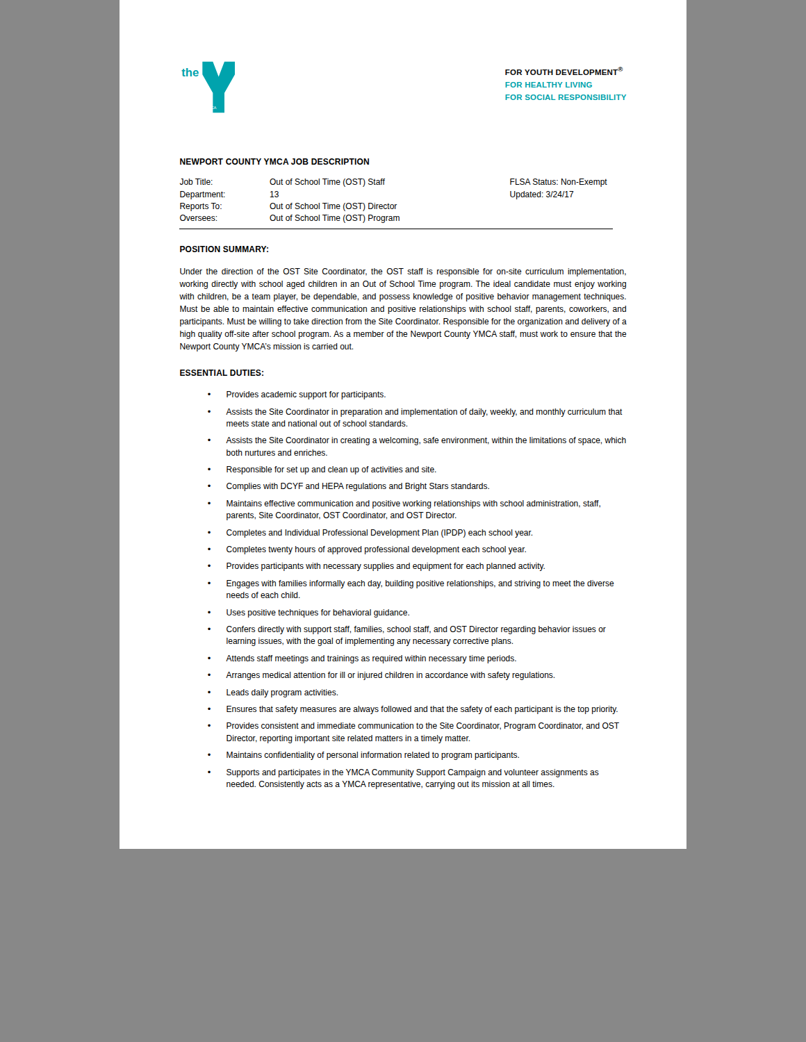the YMCA
For Youth Development® For Healthy Living For Social Responsibility
NEWPORT COUNTY YMCA JOB DESCRIPTION
| Job Title: | Out of School Time (OST) Staff | FLSA Status: Non-Exempt |
| Department: | 13 | Updated: 3/24/17 |
| Reports To: | Out of School Time (OST) Director | |
| Oversees: | Out of School Time (OST) Program | |
POSITION SUMMARY:
Under the direction of the OST Site Coordinator, the OST staff is responsible for on-site curriculum implementation, working directly with school aged children in an Out of School Time program. The ideal candidate must enjoy working with children, be a team player, be dependable, and possess knowledge of positive behavior management techniques. Must be able to maintain effective communication and positive relationships with school staff, parents, coworkers, and participants. Must be willing to take direction from the Site Coordinator. Responsible for the organization and delivery of a high quality off-site after school program. As a member of the Newport County YMCA staff, must work to ensure that the Newport County YMCA’s mission is carried out.
ESSENTIAL DUTIES:
Provides academic support for participants.
Assists the Site Coordinator in preparation and implementation of daily, weekly, and monthly curriculum that meets state and national out of school standards.
Assists the Site Coordinator in creating a welcoming, safe environment, within the limitations of space, which both nurtures and enriches.
Responsible for set up and clean up of activities and site.
Complies with DCYF and HEPA regulations and Bright Stars standards.
Maintains effective communication and positive working relationships with school administration, staff, parents, Site Coordinator, OST Coordinator, and OST Director.
Completes and Individual Professional Development Plan (IPDP) each school year.
Completes twenty hours of approved professional development each school year.
Provides participants with necessary supplies and equipment for each planned activity.
Engages with families informally each day, building positive relationships, and striving to meet the diverse needs of each child.
Uses positive techniques for behavioral guidance.
Confers directly with support staff, families, school staff, and OST Director regarding behavior issues or learning issues, with the goal of implementing any necessary corrective plans.
Attends staff meetings and trainings as required within necessary time periods.
Arranges medical attention for ill or injured children in accordance with safety regulations.
Leads daily program activities.
Ensures that safety measures are always followed and that the safety of each participant is the top priority.
Provides consistent and immediate communication to the Site Coordinator, Program Coordinator, and OST Director, reporting important site related matters in a timely matter.
Maintains confidentiality of personal information related to program participants.
Supports and participates in the YMCA Community Support Campaign and volunteer assignments as needed. Consistently acts as a YMCA representative, carrying out its mission at all times.